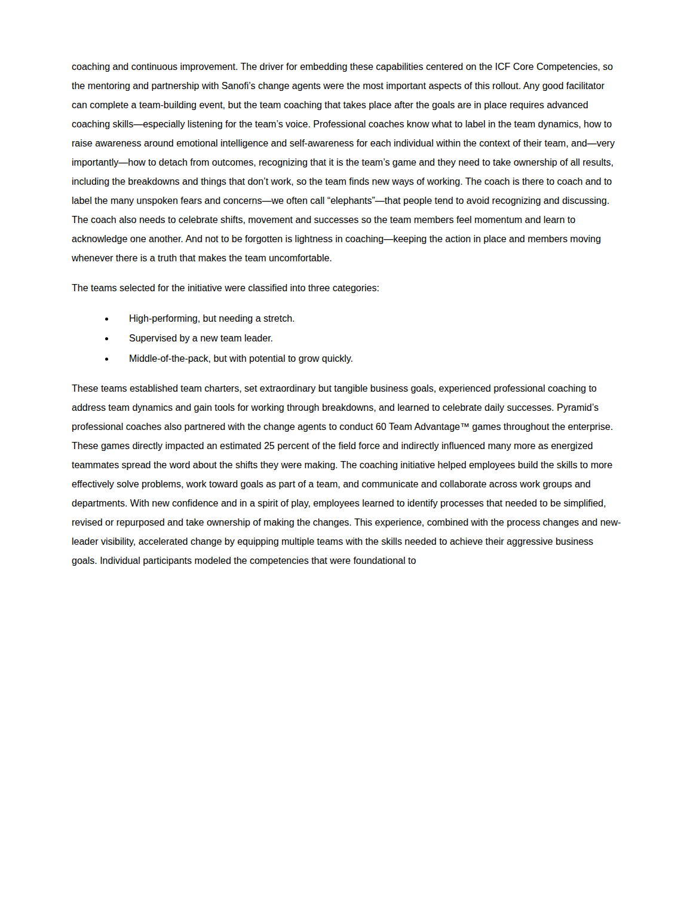coaching and continuous improvement. The driver for embedding these capabilities centered on the ICF Core Competencies, so the mentoring and partnership with Sanofi’s change agents were the most important aspects of this rollout. Any good facilitator can complete a team-building event, but the team coaching that takes place after the goals are in place requires advanced coaching skills—especially listening for the team’s voice. Professional coaches know what to label in the team dynamics, how to raise awareness around emotional intelligence and self-awareness for each individual within the context of their team, and—very importantly—how to detach from outcomes, recognizing that it is the team’s game and they need to take ownership of all results, including the breakdowns and things that don’t work, so the team finds new ways of working. The coach is there to coach and to label the many unspoken fears and concerns—we often call “elephants”—that people tend to avoid recognizing and discussing. The coach also needs to celebrate shifts, movement and successes so the team members feel momentum and learn to acknowledge one another. And not to be forgotten is lightness in coaching—keeping the action in place and members moving whenever there is a truth that makes the team uncomfortable.
The teams selected for the initiative were classified into three categories:
High-performing, but needing a stretch.
Supervised by a new team leader.
Middle-of-the-pack, but with potential to grow quickly.
These teams established team charters, set extraordinary but tangible business goals, experienced professional coaching to address team dynamics and gain tools for working through breakdowns, and learned to celebrate daily successes. Pyramid’s professional coaches also partnered with the change agents to conduct 60 Team Advantage™ games throughout the enterprise. These games directly impacted an estimated 25 percent of the field force and indirectly influenced many more as energized teammates spread the word about the shifts they were making. The coaching initiative helped employees build the skills to more effectively solve problems, work toward goals as part of a team, and communicate and collaborate across work groups and departments. With new confidence and in a spirit of play, employees learned to identify processes that needed to be simplified, revised or repurposed and take ownership of making the changes. This experience, combined with the process changes and new-leader visibility, accelerated change by equipping multiple teams with the skills needed to achieve their aggressive business goals. Individual participants modeled the competencies that were foundational to